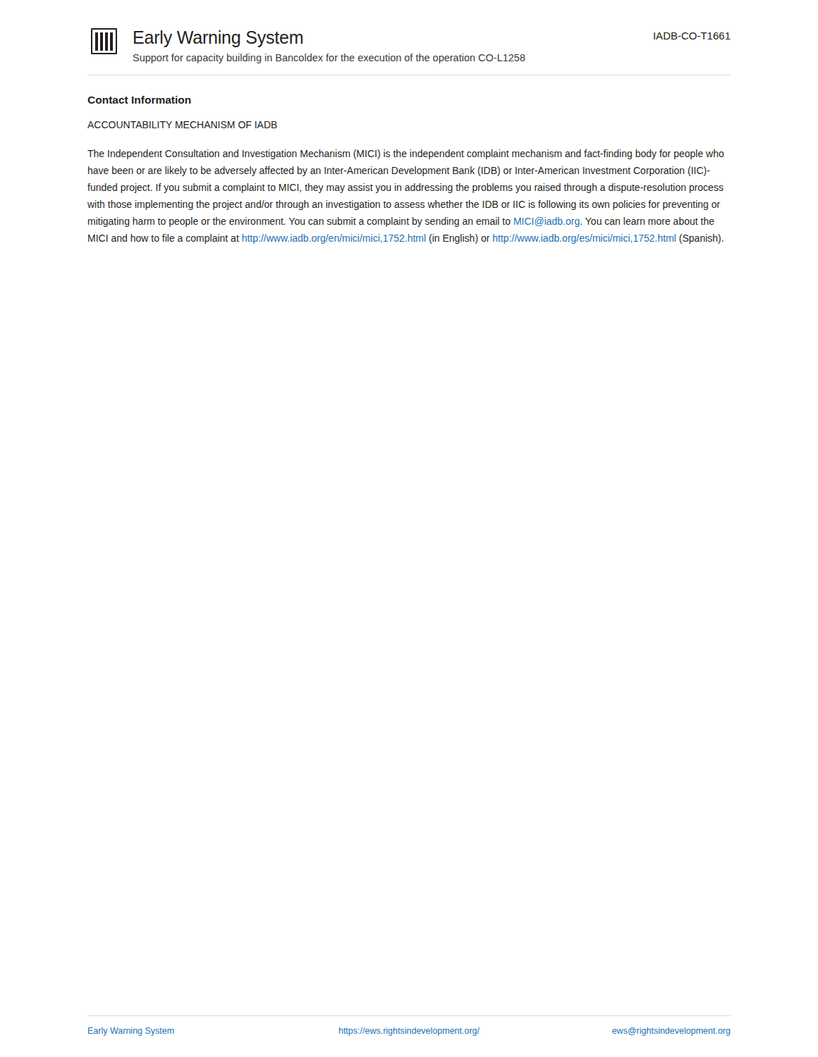Early Warning System
Support for capacity building in Bancoldex for the execution of the operation CO-L1258
IADB-CO-T1661
Contact Information
ACCOUNTABILITY MECHANISM OF IADB
The Independent Consultation and Investigation Mechanism (MICI) is the independent complaint mechanism and fact-finding body for people who have been or are likely to be adversely affected by an Inter-American Development Bank (IDB) or Inter-American Investment Corporation (IIC)-funded project. If you submit a complaint to MICI, they may assist you in addressing the problems you raised through a dispute-resolution process with those implementing the project and/or through an investigation to assess whether the IDB or IIC is following its own policies for preventing or mitigating harm to people or the environment. You can submit a complaint by sending an email to MICI@iadb.org. You can learn more about the MICI and how to file a complaint at http://www.iadb.org/en/mici/mici,1752.html (in English) or http://www.iadb.org/es/mici/mici,1752.html (Spanish).
Early Warning System
https://ews.rightsindevelopment.org/
ews@rightsindevelopment.org